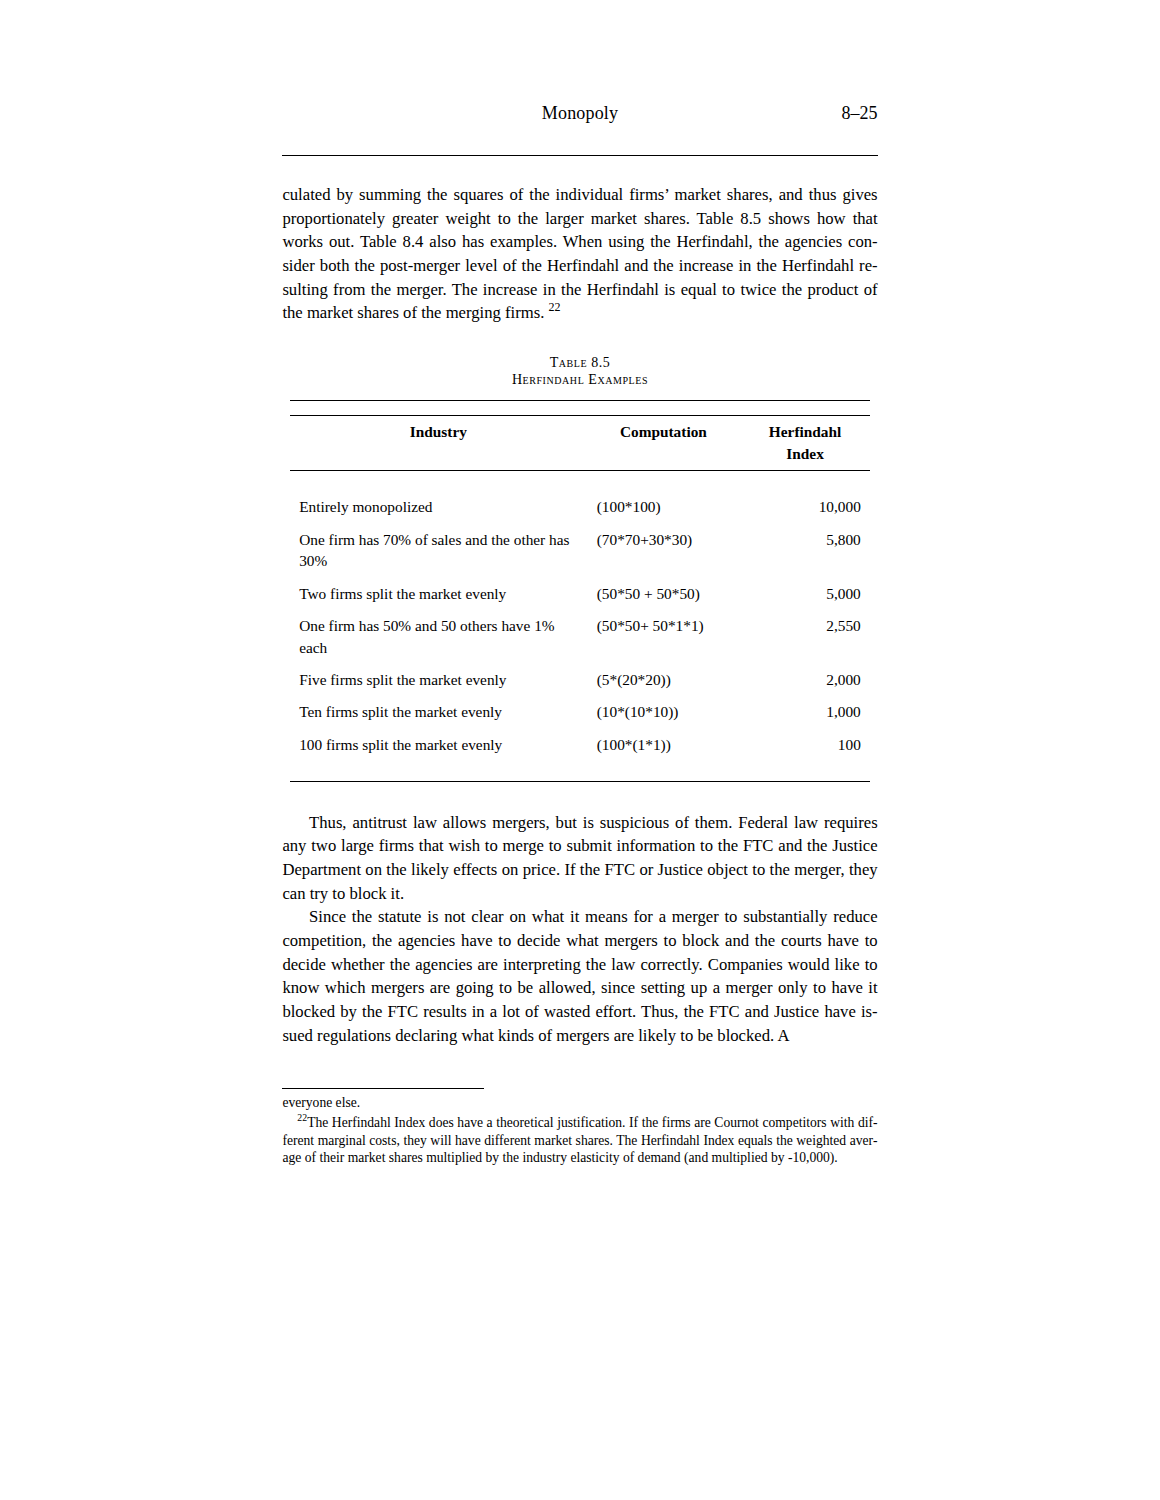Monopoly 8–25
culated by summing the squares of the individual firms’ market shares, and thus gives proportionately greater weight to the larger market shares. Table 8.5 shows how that works out. Table 8.4 also has examples. When using the Herfindahl, the agencies consider both the post-merger level of the Herfindahl and the increase in the Herfindahl resulting from the merger. The increase in the Herfindahl is equal to twice the product of the market shares of the merging firms. 22
Table 8.5
Herfindahl Examples
| Industry | Computation | Herfindahl Index |
| --- | --- | --- |
| Entirely monopolized | (100*100) | 10,000 |
| One firm has 70% of sales and the other has 30% | (70*70+30*30) | 5,800 |
| Two firms split the market evenly | (50*50 + 50*50) | 5,000 |
| One firm has 50% and 50 others have 1% each | (50*50+ 50*1*1) | 2,550 |
| Five firms split the market evenly | (5*(20*20)) | 2,000 |
| Ten firms split the market evenly | (10*(10*10)) | 1,000 |
| 100 firms split the market evenly | (100*(1*1)) | 100 |
Thus, antitrust law allows mergers, but is suspicious of them. Federal law requires any two large firms that wish to merge to submit information to the FTC and the Justice Department on the likely effects on price. If the FTC or Justice object to the merger, they can try to block it.
Since the statute is not clear on what it means for a merger to substantially reduce competition, the agencies have to decide what mergers to block and the courts have to decide whether the agencies are interpreting the law correctly. Companies would like to know which mergers are going to be allowed, since setting up a merger only to have it blocked by the FTC results in a lot of wasted effort. Thus, the FTC and Justice have issued regulations declaring what kinds of mergers are likely to be blocked. A
everyone else.
22The Herfindahl Index does have a theoretical justification. If the firms are Cournot competitors with different marginal costs, they will have different market shares. The Herfindahl Index equals the weighted average of their market shares multiplied by the industry elasticity of demand (and multiplied by -10,000).